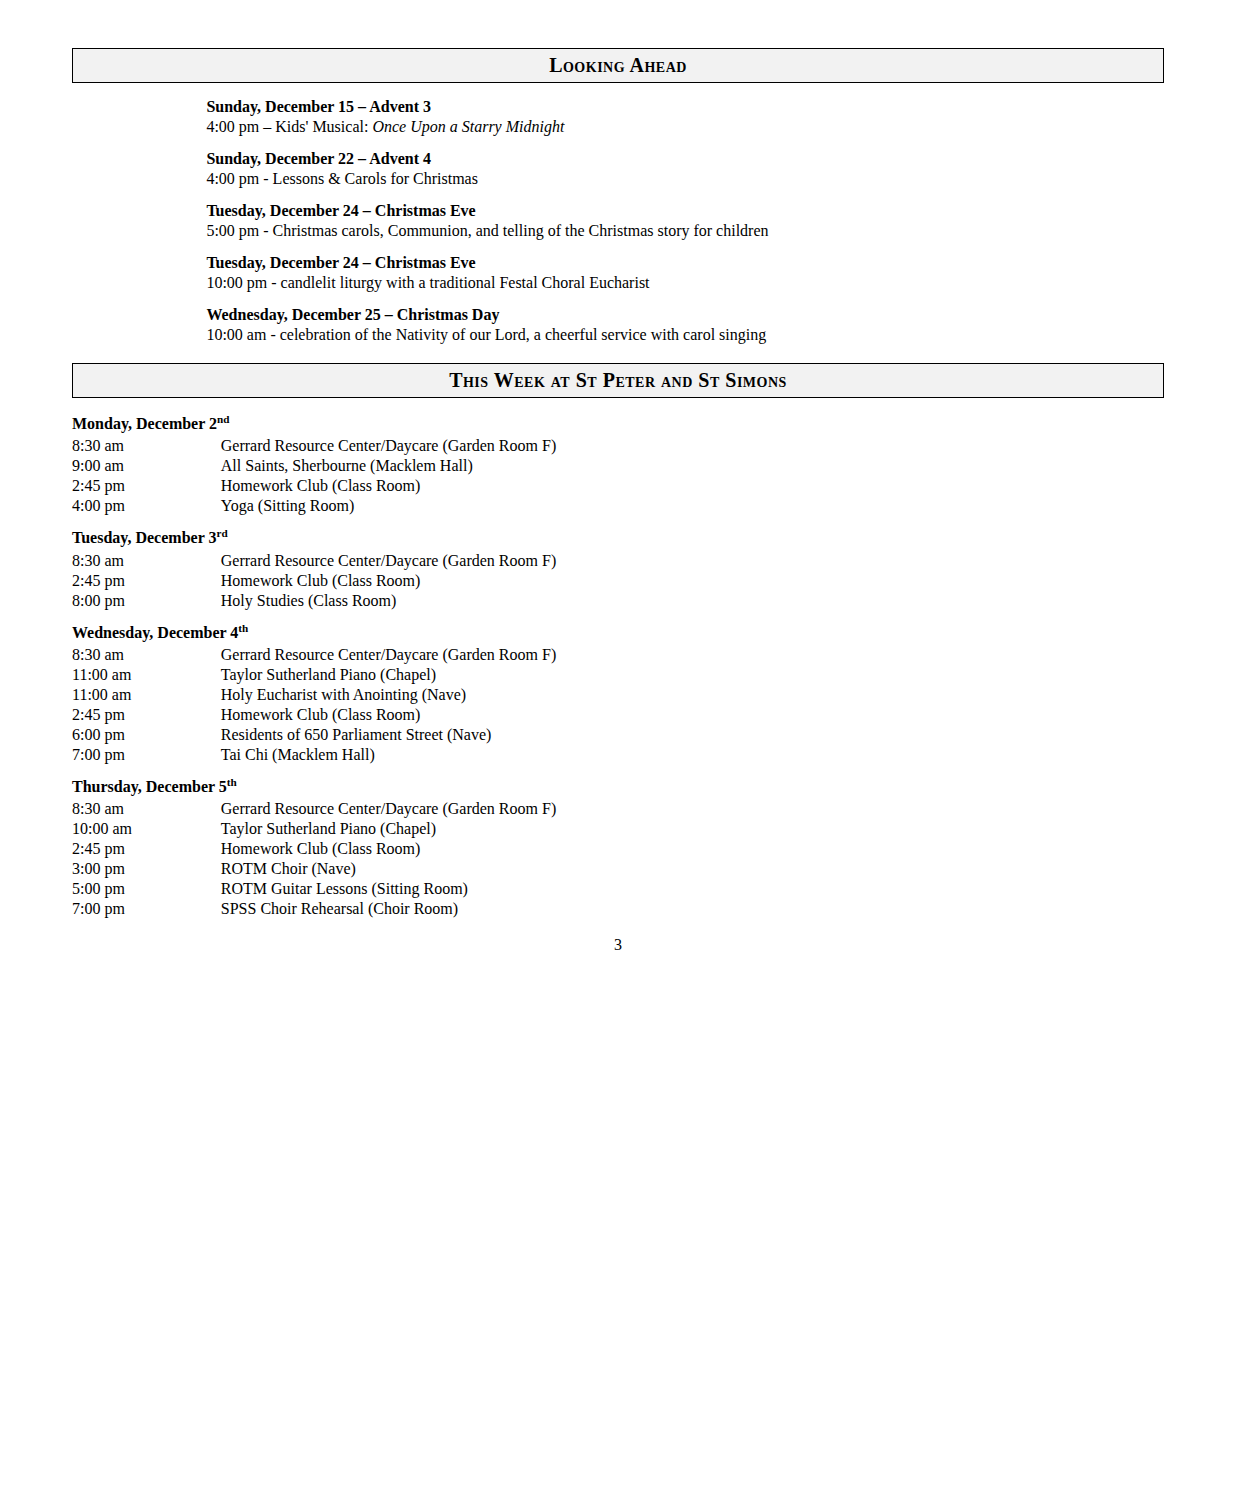Looking Ahead
Sunday, December 15 – Advent 3
4:00 pm – Kids' Musical: Once Upon a Starry Midnight
Sunday, December 22 – Advent 4
4:00 pm - Lessons & Carols for Christmas
Tuesday, December 24 – Christmas Eve
5:00 pm - Christmas carols, Communion, and telling of the Christmas story for children
Tuesday, December 24 – Christmas Eve
10:00 pm - candlelit liturgy with a traditional Festal Choral Eucharist
Wednesday, December 25 – Christmas Day
10:00 am - celebration of the Nativity of our Lord, a cheerful service with carol singing
This Week at St Peter and St Simons
Monday, December 2nd
| 8:30 am | Gerrard Resource Center/Daycare (Garden Room F) |
| 9:00 am | All Saints, Sherbourne (Macklem Hall) |
| 2:45 pm | Homework Club (Class Room) |
| 4:00 pm | Yoga (Sitting Room) |
Tuesday, December 3rd
| 8:30 am | Gerrard Resource Center/Daycare (Garden Room F) |
| 2:45 pm | Homework Club (Class Room) |
| 8:00 pm | Holy Studies (Class Room) |
Wednesday, December 4th
| 8:30 am | Gerrard Resource Center/Daycare (Garden Room F) |
| 11:00 am | Taylor Sutherland Piano (Chapel) |
| 11:00 am | Holy Eucharist with Anointing (Nave) |
| 2:45 pm | Homework Club (Class Room) |
| 6:00 pm | Residents of 650 Parliament Street (Nave) |
| 7:00 pm | Tai Chi (Macklem Hall) |
Thursday, December 5th
| 8:30 am | Gerrard Resource Center/Daycare (Garden Room F) |
| 10:00 am | Taylor Sutherland Piano (Chapel) |
| 2:45 pm | Homework Club (Class Room) |
| 3:00 pm | ROTM Choir (Nave) |
| 5:00 pm | ROTM Guitar Lessons (Sitting Room) |
| 7:00 pm | SPSS Choir Rehearsal (Choir Room) |
3